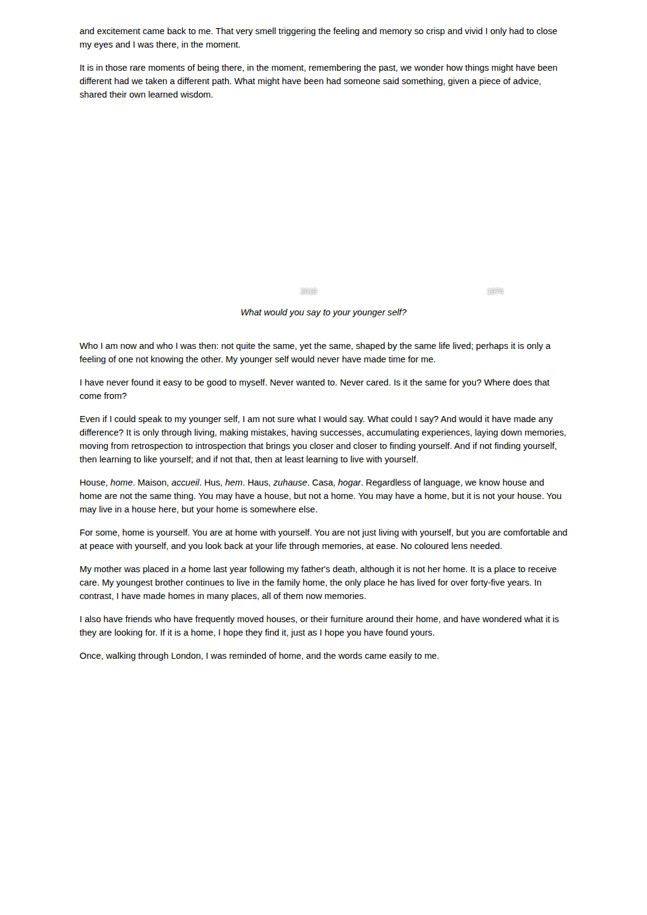and excitement came back to me. That very smell triggering the feeling and memory so crisp and vivid I only had to close my eyes and I was there, in the moment.
It is in those rare moments of being there, in the moment, remembering the past, we wonder how things might have been different had we taken a different path. What might have been had someone said something, given a piece of advice, shared their own learned wisdom.
2019
1974
What would you say to your younger self?
Who I am now and who I was then: not quite the same, yet the same, shaped by the same life lived; perhaps it is only a feeling of one not knowing the other. My younger self would never have made time for me.
I have never found it easy to be good to myself. Never wanted to. Never cared. Is it the same for you? Where does that come from?
Even if I could speak to my younger self, I am not sure what I would say. What could I say? And would it have made any difference? It is only through living, making mistakes, having successes, accumulating experiences, laying down memories, moving from retrospection to introspection that brings you closer and closer to finding yourself. And if not finding yourself, then learning to like yourself; and if not that, then at least learning to live with yourself.
House, home. Maison, accueil. Hus, hem. Haus, zuhause. Casa, hogar. Regardless of language, we know house and home are not the same thing. You may have a house, but not a home. You may have a home, but it is not your house. You may live in a house here, but your home is somewhere else.
For some, home is yourself. You are at home with yourself. You are not just living with yourself, but you are comfortable and at peace with yourself, and you look back at your life through memories, at ease. No coloured lens needed.
My mother was placed in a home last year following my father's death, although it is not her home. It is a place to receive care. My youngest brother continues to live in the family home, the only place he has lived for over forty-five years. In contrast, I have made homes in many places, all of them now memories.
I also have friends who have frequently moved houses, or their furniture around their home, and have wondered what it is they are looking for. If it is a home, I hope they find it, just as I hope you have found yours.
Once, walking through London, I was reminded of home, and the words came easily to me.